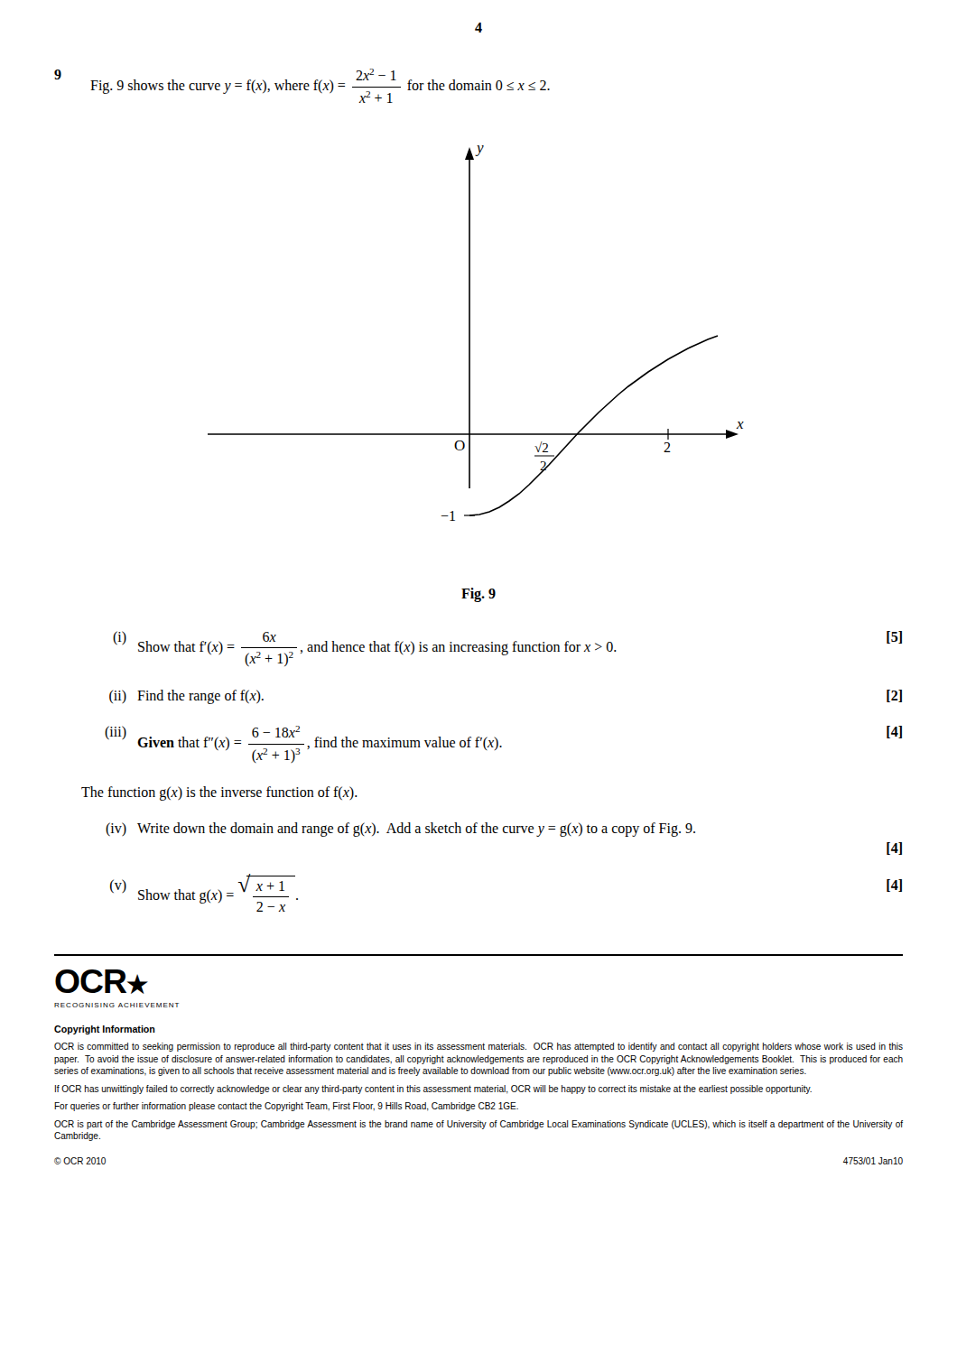4
9
Fig. 9 shows the curve y = f(x), where f(x) = 2x2 − 1 x2 + 1 for the domain 0 ≤ x ≤ 2.
y x O √2 2 2 −1 curve: y = (2x^2-1)/(x^2+1) scaled. x: 0..2 -> 300..520 ; y: -1..1.4 -> 430..? scale: y=-1 at 430, y=0 at 340 => 90 px per unit
Fig. 9
(i)
Show that f′(x) = 6x(x2 + 1)2, and hence that f(x) is an increasing function for x > 0. [5]
(ii)
Find the range of f(x). [2]
(iii)
Given that f″(x) = 6 − 18x2(x2 + 1)3, find the maximum value of f′(x). [4]
The function g(x) is the inverse function of f(x).
(iv)
Write down the domain and range of g(x). Add a sketch of the curve y = g(x) to a copy of Fig. 9.
[4]
(v)
Show that g(x) = x + 12 − x. [4]
OCR★
RECOGNISING ACHIEVEMENT
Copyright Information
OCR is committed to seeking permission to reproduce all third-party content that it uses in its assessment materials. OCR has attempted to identify and contact all copyright holders whose work is used in this paper. To avoid the issue of disclosure of answer-related information to candidates, all copyright acknowledgements are reproduced in the OCR Copyright Acknowledgements Booklet. This is produced for each series of examinations, is given to all schools that receive assessment material and is freely available to download from our public website (www.ocr.org.uk) after the live examination series.
If OCR has unwittingly failed to correctly acknowledge or clear any third-party content in this assessment material, OCR will be happy to correct its mistake at the earliest possible opportunity.
For queries or further information please contact the Copyright Team, First Floor, 9 Hills Road, Cambridge CB2 1GE.
OCR is part of the Cambridge Assessment Group; Cambridge Assessment is the brand name of University of Cambridge Local Examinations Syndicate (UCLES), which is itself a department of the University of Cambridge.
© OCR 2010 4753/01 Jan10